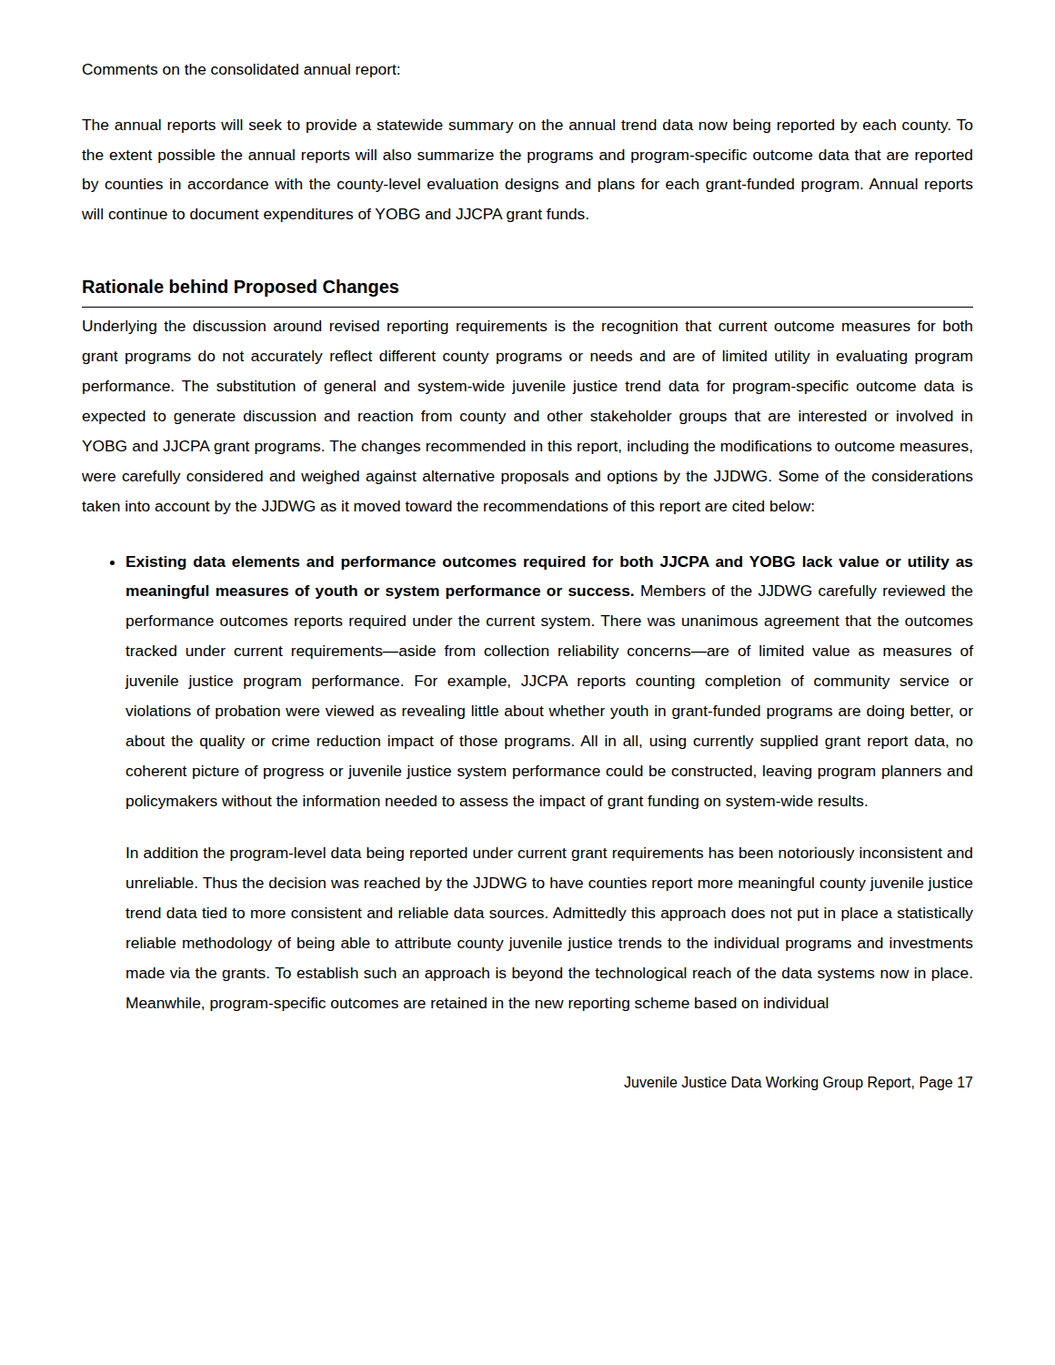Comments on the consolidated annual report:
The annual reports will seek to provide a statewide summary on the annual trend data now being reported by each county. To the extent possible the annual reports will also summarize the programs and program-specific outcome data that are reported by counties in accordance with the county-level evaluation designs and plans for each grant-funded program. Annual reports will continue to document expenditures of YOBG and JJCPA grant funds.
Rationale behind Proposed Changes
Underlying the discussion around revised reporting requirements is the recognition that current outcome measures for both grant programs do not accurately reflect different county programs or needs and are of limited utility in evaluating program performance. The substitution of general and system-wide juvenile justice trend data for program-specific outcome data is expected to generate discussion and reaction from county and other stakeholder groups that are interested or involved in YOBG and JJCPA grant programs. The changes recommended in this report, including the modifications to outcome measures, were carefully considered and weighed against alternative proposals and options by the JJDWG. Some of the considerations taken into account by the JJDWG as it moved toward the recommendations of this report are cited below:
Existing data elements and performance outcomes required for both JJCPA and YOBG lack value or utility as meaningful measures of youth or system performance or success. Members of the JJDWG carefully reviewed the performance outcomes reports required under the current system. There was unanimous agreement that the outcomes tracked under current requirements—aside from collection reliability concerns—are of limited value as measures of juvenile justice program performance. For example, JJCPA reports counting completion of community service or violations of probation were viewed as revealing little about whether youth in grant-funded programs are doing better, or about the quality or crime reduction impact of those programs. All in all, using currently supplied grant report data, no coherent picture of progress or juvenile justice system performance could be constructed, leaving program planners and policymakers without the information needed to assess the impact of grant funding on system-wide results.
In addition the program-level data being reported under current grant requirements has been notoriously inconsistent and unreliable. Thus the decision was reached by the JJDWG to have counties report more meaningful county juvenile justice trend data tied to more consistent and reliable data sources. Admittedly this approach does not put in place a statistically reliable methodology of being able to attribute county juvenile justice trends to the individual programs and investments made via the grants. To establish such an approach is beyond the technological reach of the data systems now in place. Meanwhile, program-specific outcomes are retained in the new reporting scheme based on individual
Juvenile Justice Data Working Group Report, Page 17